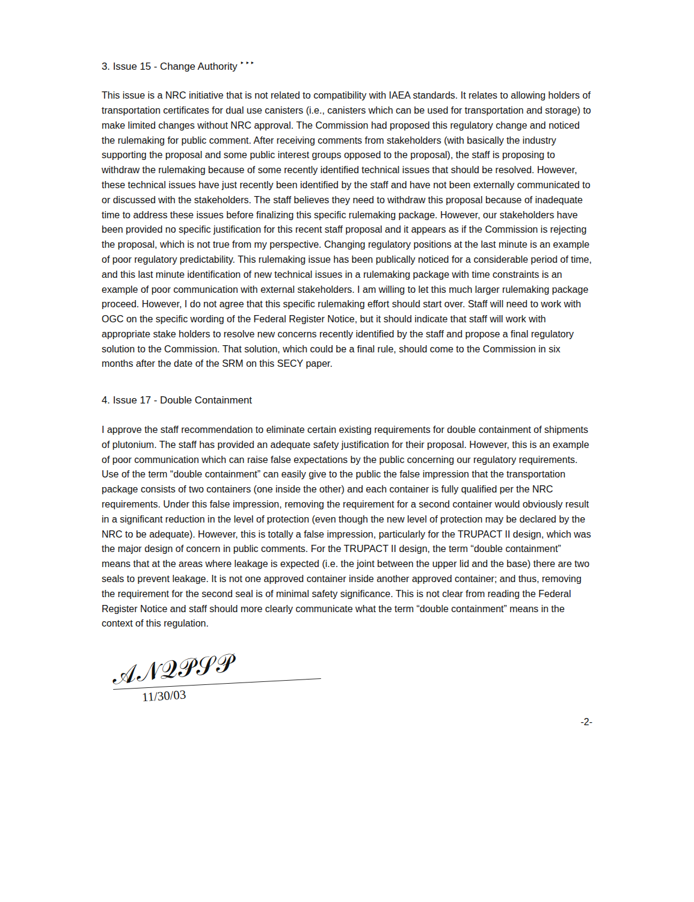3. Issue 15 - Change Authority ‣‣‣
This issue is a NRC initiative that is not related to compatibility with IAEA standards. It relates to allowing holders of transportation certificates for dual use canisters (i.e., canisters which can be used for transportation and storage) to make limited changes without NRC approval. The Commission had proposed this regulatory change and noticed the rulemaking for public comment. After receiving comments from stakeholders (with basically the industry supporting the proposal and some public interest groups opposed to the proposal), the staff is proposing to withdraw the rulemaking because of some recently identified technical issues that should be resolved. However, these technical issues have just recently been identified by the staff and have not been externally communicated to or discussed with the stakeholders. The staff believes they need to withdraw this proposal because of inadequate time to address these issues before finalizing this specific rulemaking package. However, our stakeholders have been provided no specific justification for this recent staff proposal and it appears as if the Commission is rejecting the proposal, which is not true from my perspective. Changing regulatory positions at the last minute is an example of poor regulatory predictability. This rulemaking issue has been publically noticed for a considerable period of time, and this last minute identification of new technical issues in a rulemaking package with time constraints is an example of poor communication with external stakeholders. I am willing to let this much larger rulemaking package proceed. However, I do not agree that this specific rulemaking effort should start over. Staff will need to work with OGC on the specific wording of the Federal Register Notice, but it should indicate that staff will work with appropriate stake holders to resolve new concerns recently identified by the staff and propose a final regulatory solution to the Commission. That solution, which could be a final rule, should come to the Commission in six months after the date of the SRM on this SECY paper.
4. Issue 17 - Double Containment
I approve the staff recommendation to eliminate certain existing requirements for double containment of shipments of plutonium. The staff has provided an adequate safety justification for their proposal. However, this is an example of poor communication which can raise false expectations by the public concerning our regulatory requirements. Use of the term “double containment” can easily give to the public the false impression that the transportation package consists of two containers (one inside the other) and each container is fully qualified per the NRC requirements. Under this false impression, removing the requirement for a second container would obviously result in a significant reduction in the level of protection (even though the new level of protection may be declared by the NRC to be adequate). However, this is totally a false impression, particularly for the TRUPACT II design, which was the major design of concern in public comments. For the TRUPACT II design, the term “double containment” means that at the areas where leakage is expected (i.e. the joint between the upper lid and the base) there are two seals to prevent leakage. It is not one approved container inside another approved container; and thus, removing the requirement for the second seal is of minimal safety significance. This is not clear from reading the Federal Register Notice and staff should more clearly communicate what the term “double containment” means in the context of this regulation.
𝒜𝒩𝒬𝒫𝒮𝒫
11/30/03
-2-